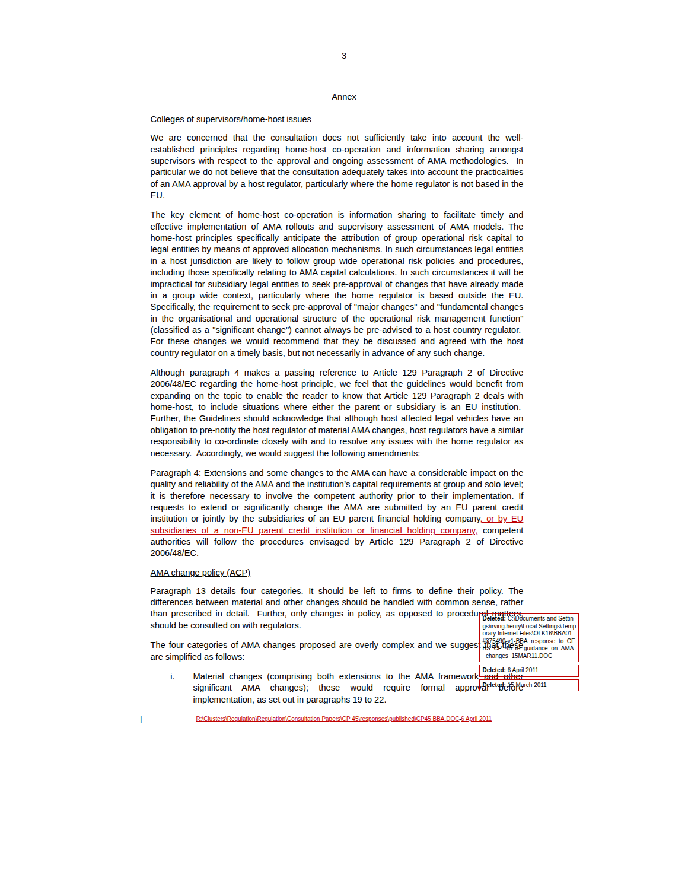3
Annex
Colleges of supervisors/home-host issues
We are concerned that the consultation does not sufficiently take into account the well-established principles regarding home-host co-operation and information sharing amongst supervisors with respect to the approval and ongoing assessment of AMA methodologies. In particular we do not believe that the consultation adequately takes into account the practicalities of an AMA approval by a host regulator, particularly where the home regulator is not based in the EU.
The key element of home-host co-operation is information sharing to facilitate timely and effective implementation of AMA rollouts and supervisory assessment of AMA models. The home-host principles specifically anticipate the attribution of group operational risk capital to legal entities by means of approved allocation mechanisms. In such circumstances legal entities in a host jurisdiction are likely to follow group wide operational risk policies and procedures, including those specifically relating to AMA capital calculations. In such circumstances it will be impractical for subsidiary legal entities to seek pre-approval of changes that have already made in a group wide context, particularly where the home regulator is based outside the EU. Specifically, the requirement to seek pre-approval of "major changes" and "fundamental changes in the organisational and operational structure of the operational risk management function" (classified as a "significant change") cannot always be pre-advised to a host country regulator. For these changes we would recommend that they be discussed and agreed with the host country regulator on a timely basis, but not necessarily in advance of any such change.
Although paragraph 4 makes a passing reference to Article 129 Paragraph 2 of Directive 2006/48/EC regarding the home-host principle, we feel that the guidelines would benefit from expanding on the topic to enable the reader to know that Article 129 Paragraph 2 deals with home-host, to include situations where either the parent or subsidiary is an EU institution. Further, the Guidelines should acknowledge that although host affected legal vehicles have an obligation to pre-notify the host regulator of material AMA changes, host regulators have a similar responsibility to co-ordinate closely with and to resolve any issues with the home regulator as necessary. Accordingly, we would suggest the following amendments:
Paragraph 4: Extensions and some changes to the AMA can have a considerable impact on the quality and reliability of the AMA and the institution’s capital requirements at group and solo level; it is therefore necessary to involve the competent authority prior to their implementation. If requests to extend or significantly change the AMA are submitted by an EU parent credit institution or jointly by the subsidiaries of an EU parent financial holding company, or by EU subsidiaries of a non-EU parent credit institution or financial holding company, competent authorities will follow the procedures envisaged by Article 129 Paragraph 2 of Directive 2006/48/EC.
AMA change policy (ACP)
Paragraph 13 details four categories. It should be left to firms to define their policy. The differences between material and other changes should be handled with common sense, rather than prescribed in detail. Further, only changes in policy, as opposed to procedural matters, should be consulted on with regulators.
The four categories of AMA changes proposed are overly complex and we suggest that these are simplified as follows:
Material changes (comprising both extensions to the AMA framework and other significant AMA changes); these would require formal approval before implementation, as set out in paragraphs 19 to 22.
Deleted: C:\Documents and Settings\irving.henry\Local Settings\Temporary Internet Files\OLK16\BBA01-#375490-v1-BBA_response_to_CEBS_CP_45_re_guidance_on_AMA_changes_15MAR11.DOC
Deleted: 6 April 2011
Deleted: 15 March 2011
| R:\Clusters\Regulation\Regulation\Consultation Papers\CP 45\responses\published\CP45 BBA.DOC 6 April 2011